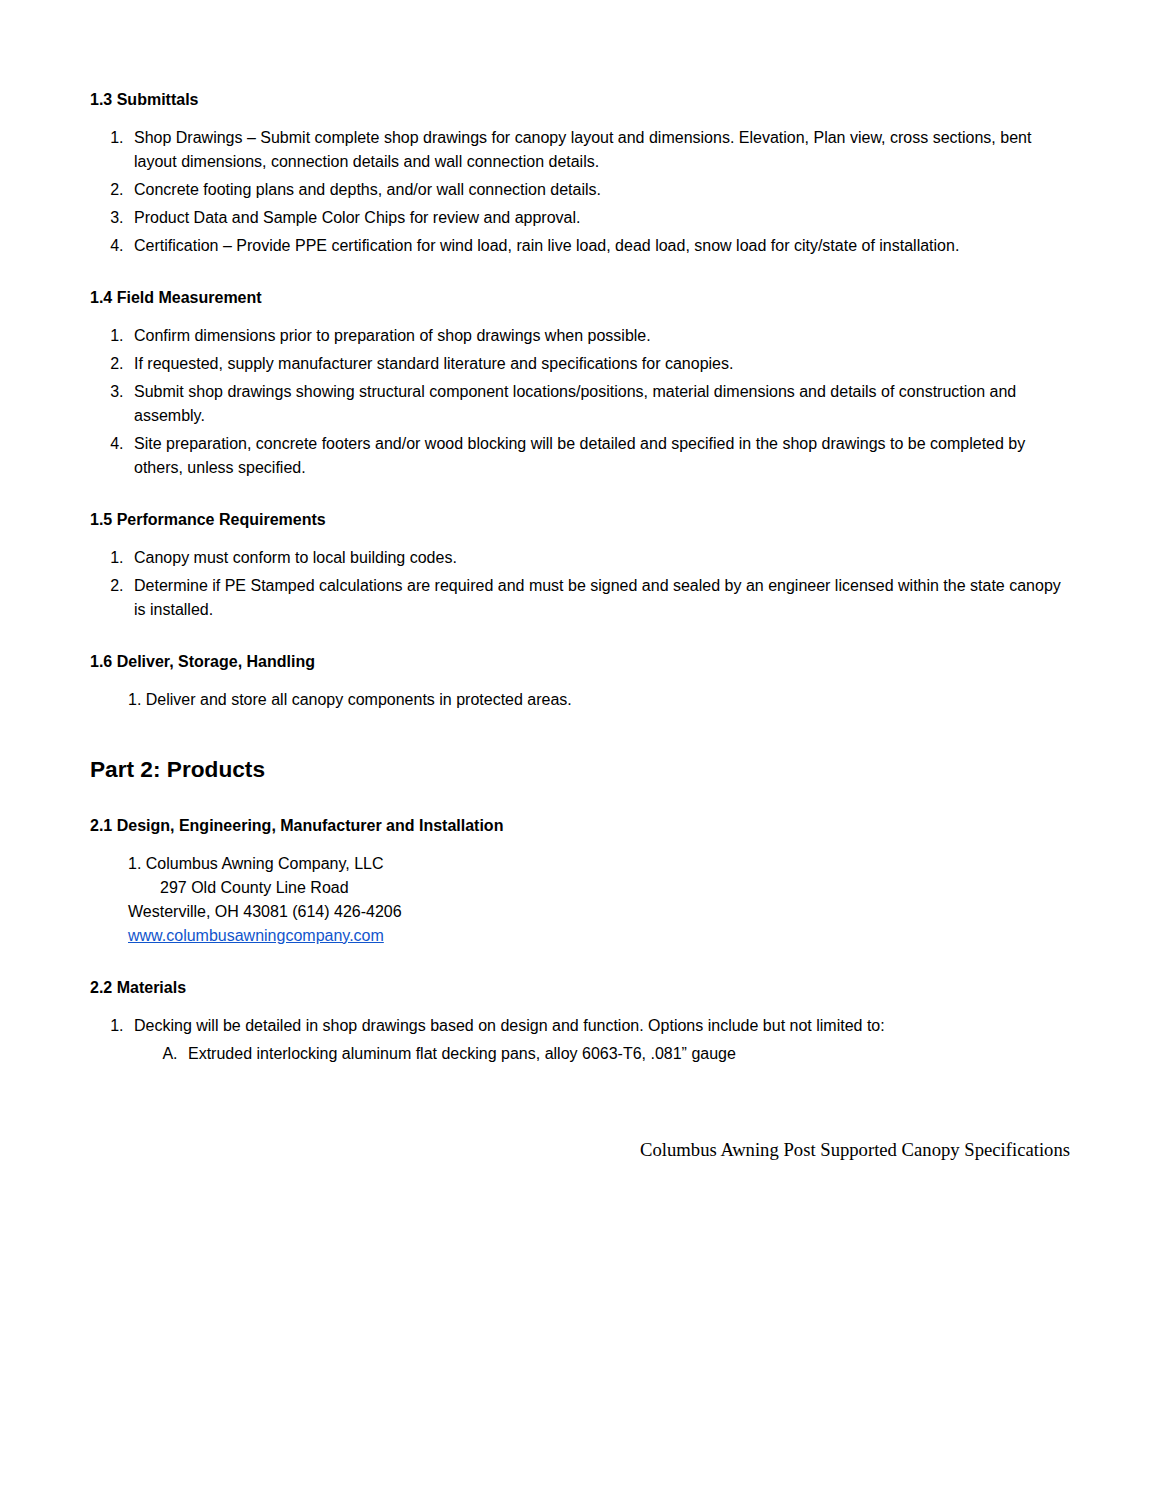1.3 Submittals
Shop Drawings – Submit complete shop drawings for canopy layout and dimensions. Elevation, Plan view, cross sections, bent layout dimensions, connection details and wall connection details.
Concrete footing plans and depths, and/or wall connection details.
Product Data and Sample Color Chips for review and approval.
Certification – Provide PPE certification for wind load, rain live load, dead load, snow load for city/state of installation.
1.4 Field Measurement
Confirm dimensions prior to preparation of shop drawings when possible.
If requested, supply manufacturer standard literature and specifications for canopies.
Submit shop drawings showing structural component locations/positions, material dimensions and details of construction and assembly.
Site preparation, concrete footers and/or wood blocking will be detailed and specified in the shop drawings to be completed by others, unless specified.
1.5 Performance Requirements
Canopy must conform to local building codes.
Determine if PE Stamped calculations are required and must be signed and sealed by an engineer licensed within the state canopy is installed.
1.6 Deliver, Storage, Handling
1. Deliver and store all canopy components in protected areas.
Part 2: Products
2.1 Design, Engineering, Manufacturer and Installation
1. Columbus Awning Company, LLC
297 Old County Line Road
Westerville, OH 43081 (614) 426-4206
www.columbusawningcompany.com
2.2 Materials
Decking will be detailed in shop drawings based on design and function. Options include but not limited to:
Extruded interlocking aluminum flat decking pans, alloy 6063-T6, .081” gauge
Columbus Awning Post Supported Canopy Specifications